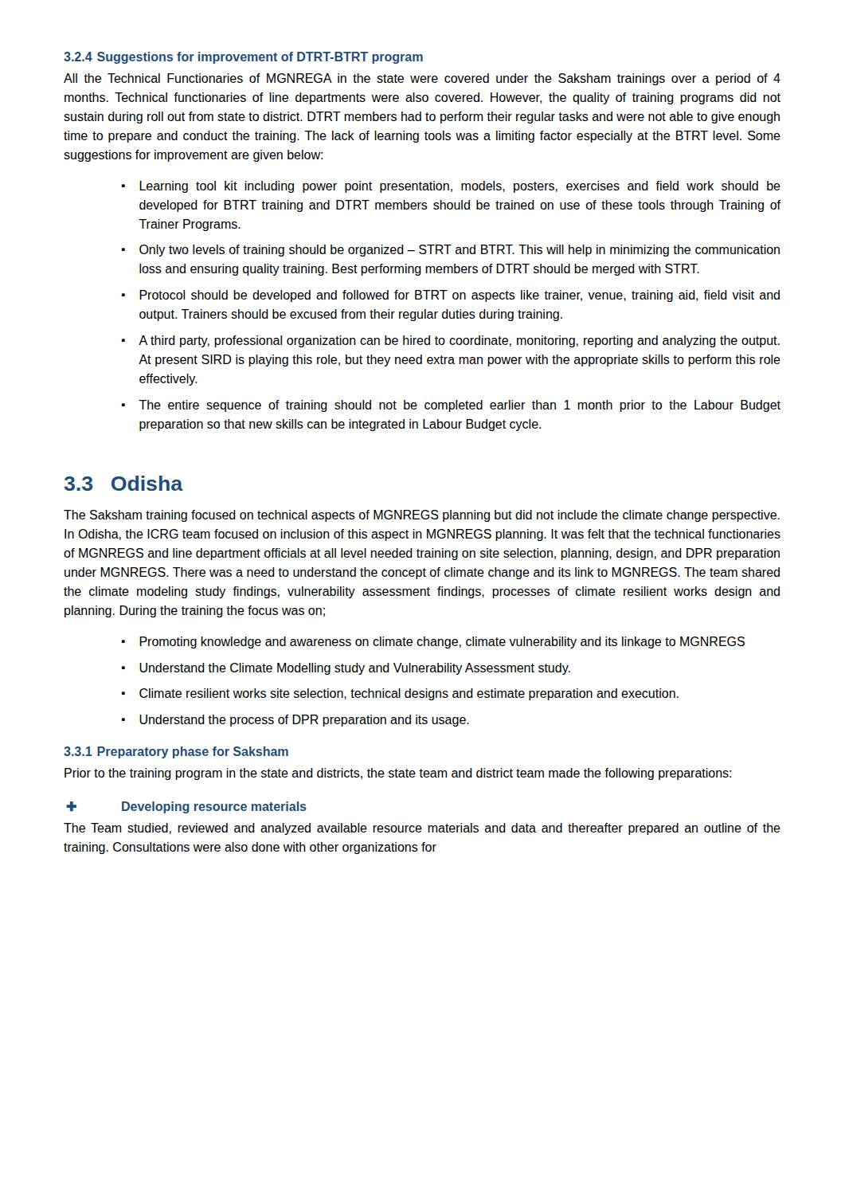3.2.4 Suggestions for improvement of DTRT-BTRT program
All the Technical Functionaries of MGNREGA in the state were covered under the Saksham trainings over a period of 4 months. Technical functionaries of line departments were also covered. However, the quality of training programs did not sustain during roll out from state to district. DTRT members had to perform their regular tasks and were not able to give enough time to prepare and conduct the training. The lack of learning tools was a limiting factor especially at the BTRT level. Some suggestions for improvement are given below:
Learning tool kit including power point presentation, models, posters, exercises and field work should be developed for BTRT training and DTRT members should be trained on use of these tools through Training of Trainer Programs.
Only two levels of training should be organized – STRT and BTRT. This will help in minimizing the communication loss and ensuring quality training. Best performing members of DTRT should be merged with STRT.
Protocol should be developed and followed for BTRT on aspects like trainer, venue, training aid, field visit and output. Trainers should be excused from their regular duties during training.
A third party, professional organization can be hired to coordinate, monitoring, reporting and analyzing the output. At present SIRD is playing this role, but they need extra man power with the appropriate skills to perform this role effectively.
The entire sequence of training should not be completed earlier than 1 month prior to the Labour Budget preparation so that new skills can be integrated in Labour Budget cycle.
3.3 Odisha
The Saksham training focused on technical aspects of MGNREGS planning but did not include the climate change perspective. In Odisha, the ICRG team focused on inclusion of this aspect in MGNREGS planning. It was felt that the technical functionaries of MGNREGS and line department officials at all level needed training on site selection, planning, design, and DPR preparation under MGNREGS. There was a need to understand the concept of climate change and its link to MGNREGS. The team shared the climate modeling study findings, vulnerability assessment findings, processes of climate resilient works design and planning. During the training the focus was on;
Promoting knowledge and awareness on climate change, climate vulnerability and its linkage to MGNREGS
Understand the Climate Modelling study and Vulnerability Assessment study.
Climate resilient works site selection, technical designs and estimate preparation and execution.
Understand the process of DPR preparation and its usage.
3.3.1 Preparatory phase for Saksham
Prior to the training program in the state and districts, the state team and district team made the following preparations:
Developing resource materials
The Team studied, reviewed and analyzed available resource materials and data and thereafter prepared an outline of the training. Consultations were also done with other organizations for